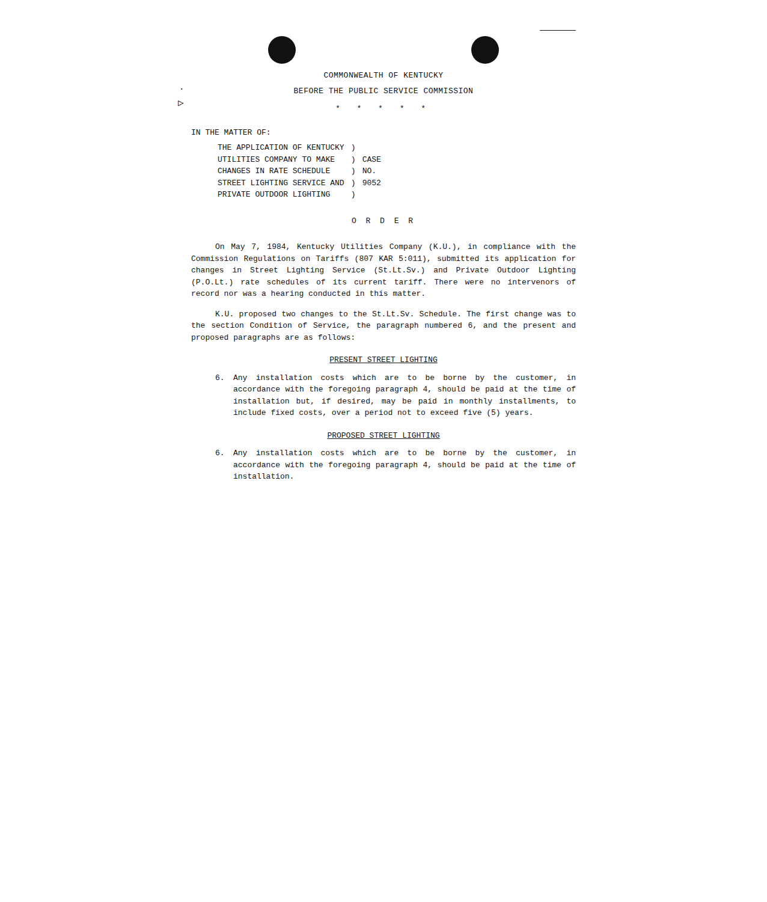.
▷
COMMONWEALTH OF KENTUCKY
BEFORE THE PUBLIC SERVICE COMMISSION
* * * * *
IN THE MATTER OF:
| THE APPLICATION OF KENTUCKY | ) | |
| UTILITIES COMPANY TO MAKE | ) | CASE |
| CHANGES IN RATE SCHEDULE | ) | NO. |
| STREET LIGHTING SERVICE AND | ) | 9052 |
| PRIVATE OUTDOOR LIGHTING | ) | |
O R D E R
On May 7, 1984, Kentucky Utilities Company (K.U.), in compliance with the Commission Regulations on Tariffs (807 KAR 5:011), submitted its application for changes in Street Lighting Service (St.Lt.Sv.) and Private Outdoor Lighting (P.O.Lt.) rate schedules of its current tariff. There were no intervenors of record nor was a hearing conducted in this matter.
K.U. proposed two changes to the St.Lt.Sv. Schedule. The first change was to the section Condition of Service, the paragraph numbered 6, and the present and proposed paragraphs are as follows:
PRESENT STREET LIGHTING
6.
Any installation costs which are to be borne by the customer, in accordance with the foregoing paragraph 4, should be paid at the time of installation but, if desired, may be paid in monthly installments, to include fixed costs, over a period not to exceed five (5) years.
PROPOSED STREET LIGHTING
6.
Any installation costs which are to be borne by the customer, in accordance with the foregoing paragraph 4, should be paid at the time of installation.